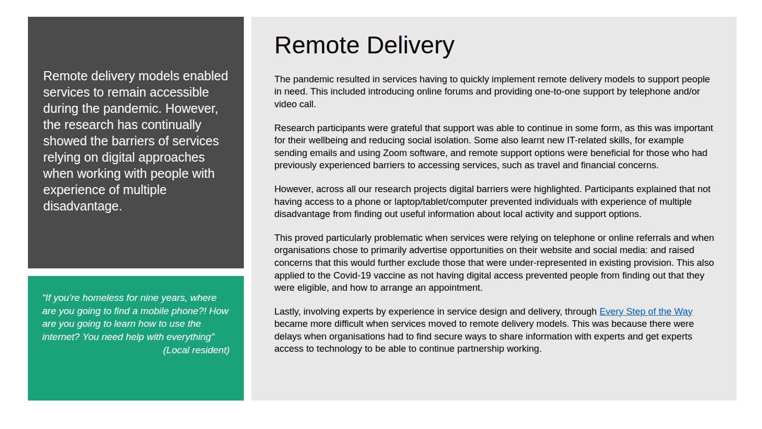Remote delivery models enabled services to remain accessible during the pandemic. However, the research has continually showed the barriers of services relying on digital approaches when working with people with experience of multiple disadvantage.
“If you’re homeless for nine years, where are you going to find a mobile phone?! How are you going to learn how to use the internet? You need help with everything”(Local resident)
Remote Delivery
The pandemic resulted in services having to quickly implement remote delivery models to support people in need. This included introducing online forums and providing one-to-one support by telephone and/or video call.
Research participants were grateful that support was able to continue in some form, as this was important for their wellbeing and reducing social isolation. Some also learnt new IT-related skills, for example sending emails and using Zoom software, and remote support options were beneficial for those who had previously experienced barriers to accessing services, such as travel and financial concerns.
However, across all our research projects digital barriers were highlighted. Participants explained that not having access to a phone or laptop/tablet/computer prevented individuals with experience of multiple disadvantage from finding out useful information about local activity and support options.
This proved particularly problematic when services were relying on telephone or online referrals and when organisations chose to primarily advertise opportunities on their website and social media: and raised concerns that this would further exclude those that were under-represented in existing provision. This also applied to the Covid-19 vaccine as not having digital access prevented people from finding out that they were eligible, and how to arrange an appointment.
Lastly, involving experts by experience in service design and delivery, through Every Step of the Way became more difficult when services moved to remote delivery models. This was because there were delays when organisations had to find secure ways to share information with experts and get experts access to technology to be able to continue partnership working.